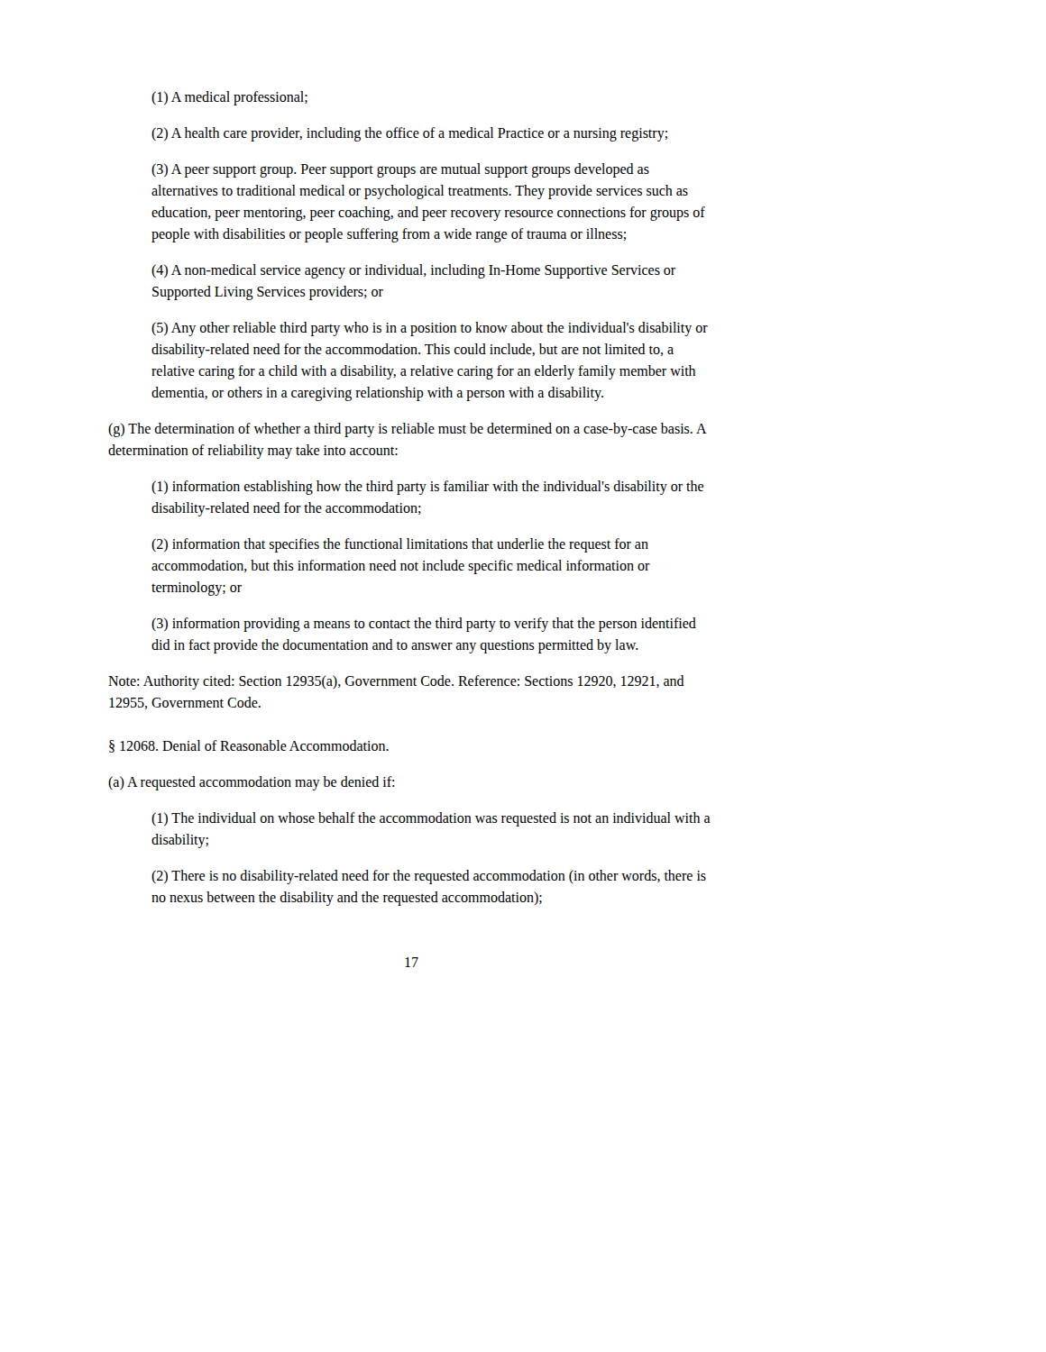(1) A medical professional;
(2) A health care provider, including the office of a medical Practice or a nursing registry;
(3) A peer support group. Peer support groups are mutual support groups developed as alternatives to traditional medical or psychological treatments. They provide services such as education, peer mentoring, peer coaching, and peer recovery resource connections for groups of people with disabilities or people suffering from a wide range of trauma or illness;
(4) A non-medical service agency or individual, including In-Home Supportive Services or Supported Living Services providers; or
(5) Any other reliable third party who is in a position to know about the individual's disability or disability-related need for the accommodation. This could include, but are not limited to, a relative caring for a child with a disability, a relative caring for an elderly family member with dementia, or others in a caregiving relationship with a person with a disability.
(g) The determination of whether a third party is reliable must be determined on a case-by-case basis. A determination of reliability may take into account:
(1) information establishing how the third party is familiar with the individual's disability or the disability-related need for the accommodation;
(2) information that specifies the functional limitations that underlie the request for an accommodation, but this information need not include specific medical information or terminology; or
(3) information providing a means to contact the third party to verify that the person identified did in fact provide the documentation and to answer any questions permitted by law.
Note: Authority cited: Section 12935(a), Government Code. Reference: Sections 12920, 12921, and 12955, Government Code.
§ 12068. Denial of Reasonable Accommodation.
(a) A requested accommodation may be denied if:
(1) The individual on whose behalf the accommodation was requested is not an individual with a disability;
(2) There is no disability-related need for the requested accommodation (in other words, there is no nexus between the disability and the requested accommodation);
17